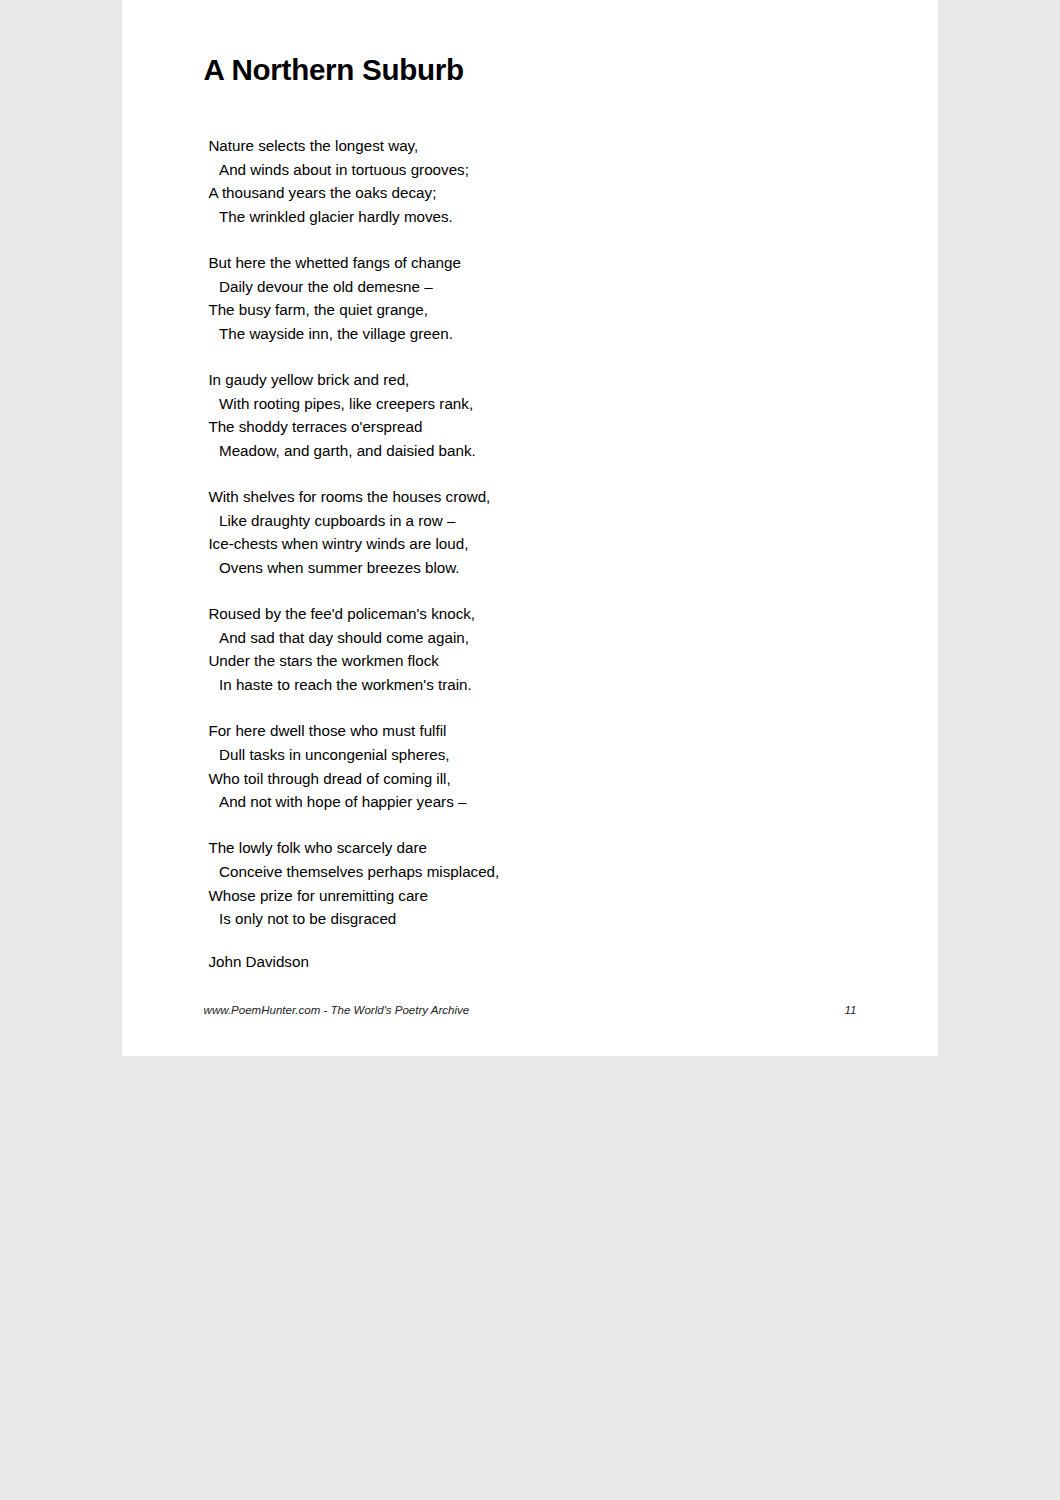A Northern Suburb
Nature selects the longest way,
And winds about in tortuous grooves;
A thousand years the oaks decay;
The wrinkled glacier hardly moves.
But here the whetted fangs of change
Daily devour the old demesne –
The busy farm, the quiet grange,
The wayside inn, the village green.
In gaudy yellow brick and red,
With rooting pipes, like creepers rank,
The shoddy terraces o'erspread
Meadow, and garth, and daisied bank.
With shelves for rooms the houses crowd,
Like draughty cupboards in a row –
Ice-chests when wintry winds are loud,
Ovens when summer breezes blow.
Roused by the fee'd policeman's knock,
And sad that day should come again,
Under the stars the workmen flock
In haste to reach the workmen's train.
For here dwell those who must fulfil
Dull tasks in uncongenial spheres,
Who toil through dread of coming ill,
And not with hope of happier years –
The lowly folk who scarcely dare
Conceive themselves perhaps misplaced,
Whose prize for unremitting care
Is only not to be disgraced
John Davidson
www.PoemHunter.com - The World's Poetry Archive 11